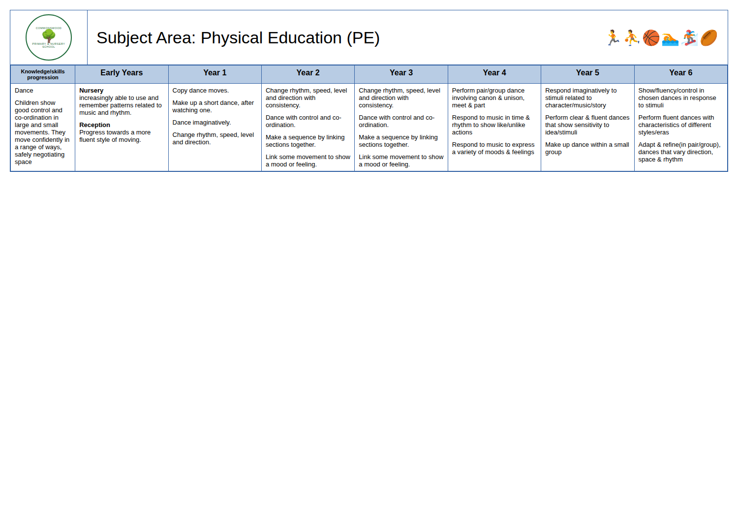Commonswood
🌳
Primary & Nursery School
Subject Area: Physical Education (PE)
🏃⛹🏀🏊🏂🏉
| Knowledge/skills progression | Early Years | Year 1 | Year 2 | Year 3 | Year 4 | Year 5 | Year 6 |
| --- | --- | --- | --- | --- | --- | --- | --- |
| Dance Children show good control and co-ordination in large and small movements. They move confidently in a range of ways, safely negotiating space | Nursery increasingly able to use and remember patterns related to music and rhythm. Reception Progress towards a more fluent style of moving. | Copy dance moves. Make up a short dance, after watching one. Dance imaginatively. Change rhythm, speed, level and direction. | Change rhythm, speed, level and direction with consistency. Dance with control and co-ordination. Make a sequence by linking sections together. Link some movement to show a mood or feeling. | Change rhythm, speed, level and direction with consistency. Dance with control and co-ordination. Make a sequence by linking sections together. Link some movement to show a mood or feeling. | Perform pair/group dance involving canon & unison, meet & part Respond to music in time & rhythm to show like/unlike actions Respond to music to express a variety of moods & feelings | Respond imaginatively to stimuli related to character/music/story Perform clear & fluent dances that show sensitivity to idea/stimuli Make up dance within a small group | Show/fluency/control in chosen dances in response to stimuli Perform fluent dances with characteristics of different styles/eras Adapt & refine(in pair/group), dances that vary direction, space & rhythm |